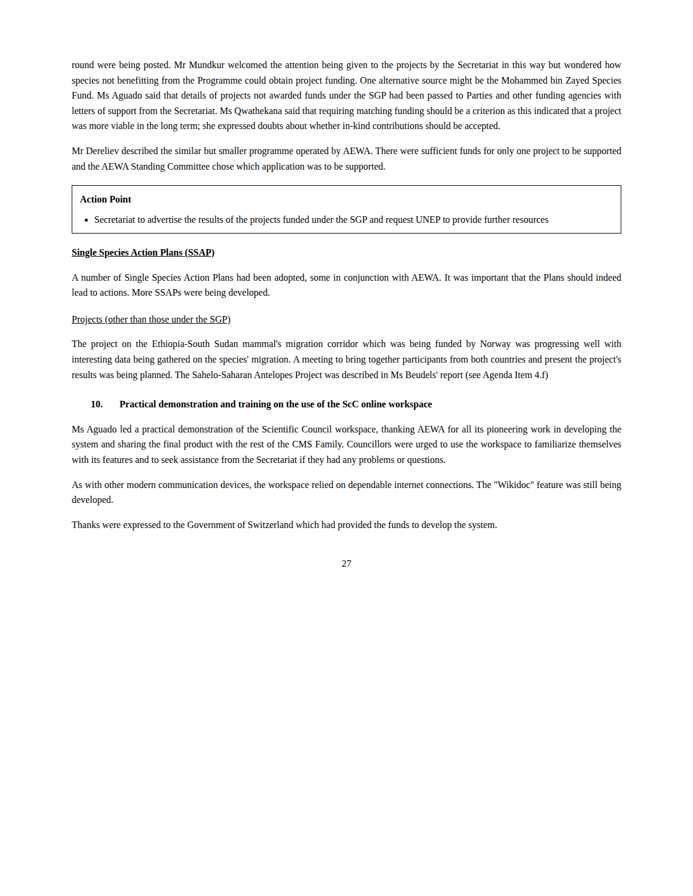round were being posted. Mr Mundkur welcomed the attention being given to the projects by the Secretariat in this way but wondered how species not benefitting from the Programme could obtain project funding. One alternative source might be the Mohammed bin Zayed Species Fund. Ms Aguado said that details of projects not awarded funds under the SGP had been passed to Parties and other funding agencies with letters of support from the Secretariat. Ms Qwathekana said that requiring matching funding should be a criterion as this indicated that a project was more viable in the long term; she expressed doubts about whether in-kind contributions should be accepted.
Mr Dereliev described the similar but smaller programme operated by AEWA. There were sufficient funds for only one project to be supported and the AEWA Standing Committee chose which application was to be supported.
Action Point
Secretariat to advertise the results of the projects funded under the SGP and request UNEP to provide further resources
Single Species Action Plans (SSAP)
A number of Single Species Action Plans had been adopted, some in conjunction with AEWA. It was important that the Plans should indeed lead to actions. More SSAPs were being developed.
Projects (other than those under the SGP)
The project on the Ethiopia-South Sudan mammal's migration corridor which was being funded by Norway was progressing well with interesting data being gathered on the species' migration. A meeting to bring together participants from both countries and present the project's results was being planned. The Sahelo-Saharan Antelopes Project was described in Ms Beudels' report (see Agenda Item 4.f)
10. Practical demonstration and training on the use of the ScC online workspace
Ms Aguado led a practical demonstration of the Scientific Council workspace, thanking AEWA for all its pioneering work in developing the system and sharing the final product with the rest of the CMS Family. Councillors were urged to use the workspace to familiarize themselves with its features and to seek assistance from the Secretariat if they had any problems or questions.
As with other modern communication devices, the workspace relied on dependable internet connections. The "Wikidoc" feature was still being developed.
Thanks were expressed to the Government of Switzerland which had provided the funds to develop the system.
27